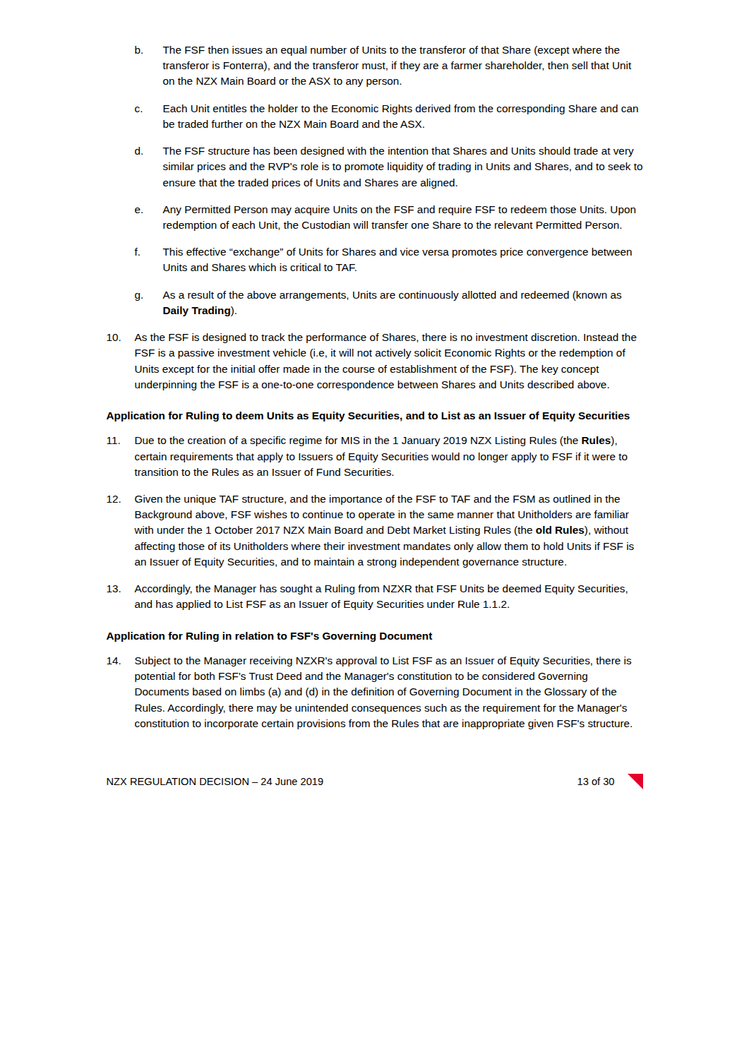b. The FSF then issues an equal number of Units to the transferor of that Share (except where the transferor is Fonterra), and the transferor must, if they are a farmer shareholder, then sell that Unit on the NZX Main Board or the ASX to any person.
c. Each Unit entitles the holder to the Economic Rights derived from the corresponding Share and can be traded further on the NZX Main Board and the ASX.
d. The FSF structure has been designed with the intention that Shares and Units should trade at very similar prices and the RVP's role is to promote liquidity of trading in Units and Shares, and to seek to ensure that the traded prices of Units and Shares are aligned.
e. Any Permitted Person may acquire Units on the FSF and require FSF to redeem those Units. Upon redemption of each Unit, the Custodian will transfer one Share to the relevant Permitted Person.
f. This effective “exchange” of Units for Shares and vice versa promotes price convergence between Units and Shares which is critical to TAF.
g. As a result of the above arrangements, Units are continuously allotted and redeemed (known as Daily Trading).
10. As the FSF is designed to track the performance of Shares, there is no investment discretion. Instead the FSF is a passive investment vehicle (i.e, it will not actively solicit Economic Rights or the redemption of Units except for the initial offer made in the course of establishment of the FSF). The key concept underpinning the FSF is a one-to-one correspondence between Shares and Units described above.
Application for Ruling to deem Units as Equity Securities, and to List as an Issuer of Equity Securities
11. Due to the creation of a specific regime for MIS in the 1 January 2019 NZX Listing Rules (the Rules), certain requirements that apply to Issuers of Equity Securities would no longer apply to FSF if it were to transition to the Rules as an Issuer of Fund Securities.
12. Given the unique TAF structure, and the importance of the FSF to TAF and the FSM as outlined in the Background above, FSF wishes to continue to operate in the same manner that Unitholders are familiar with under the 1 October 2017 NZX Main Board and Debt Market Listing Rules (the old Rules), without affecting those of its Unitholders where their investment mandates only allow them to hold Units if FSF is an Issuer of Equity Securities, and to maintain a strong independent governance structure.
13. Accordingly, the Manager has sought a Ruling from NZXR that FSF Units be deemed Equity Securities, and has applied to List FSF as an Issuer of Equity Securities under Rule 1.1.2.
Application for Ruling in relation to FSF's Governing Document
14. Subject to the Manager receiving NZXR's approval to List FSF as an Issuer of Equity Securities, there is potential for both FSF's Trust Deed and the Manager's constitution to be considered Governing Documents based on limbs (a) and (d) in the definition of Governing Document in the Glossary of the Rules. Accordingly, there may be unintended consequences such as the requirement for the Manager's constitution to incorporate certain provisions from the Rules that are inappropriate given FSF's structure.
NZX REGULATION DECISION – 24 June 2019
13 of 30